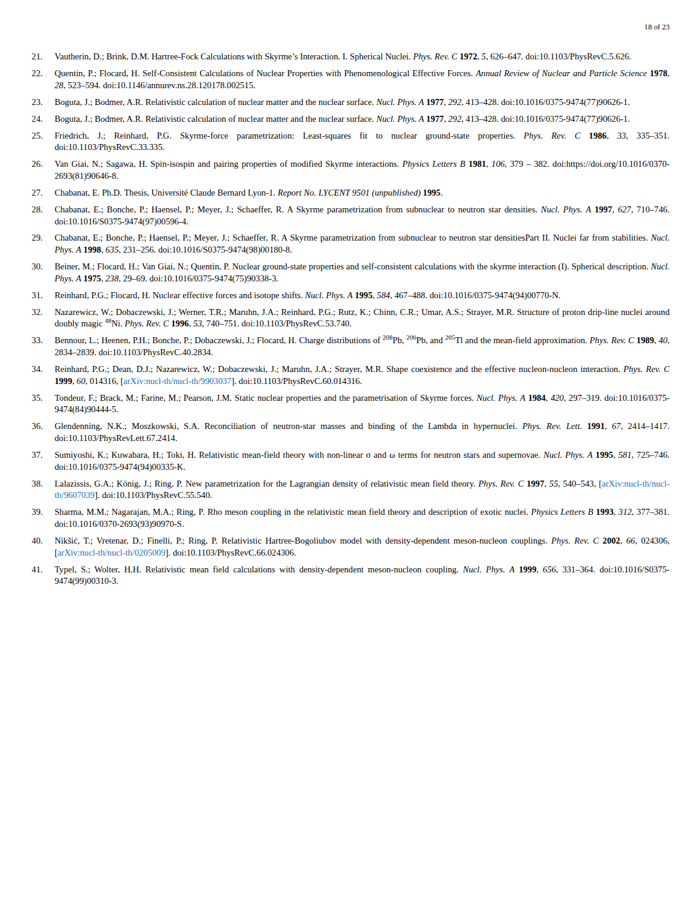18 of 23
21. Vautherin, D.; Brink, D.M. Hartree-Fock Calculations with Skyrme’s Interaction. I. Spherical Nuclei. Phys. Rev. C 1972, 5, 626–647. doi:10.1103/PhysRevC.5.626.
22. Quentin, P.; Flocard, H. Self-Consistent Calculations of Nuclear Properties with Phenomenological Effective Forces. Annual Review of Nuclear and Particle Science 1978, 28, 523–594. doi:10.1146/annurev.ns.28.120178.002515.
23. Boguta, J.; Bodmer, A.R. Relativistic calculation of nuclear matter and the nuclear surface. Nucl. Phys. A 1977, 292, 413–428. doi:10.1016/0375-9474(77)90626-1.
24. Boguta, J.; Bodmer, A.R. Relativistic calculation of nuclear matter and the nuclear surface. Nucl. Phys. A 1977, 292, 413–428. doi:10.1016/0375-9474(77)90626-1.
25. Friedrich, J.; Reinhard, P.G. Skyrme-force parametrization: Least-squares fit to nuclear ground-state properties. Phys. Rev. C 1986, 33, 335–351. doi:10.1103/PhysRevC.33.335.
26. Van Giai, N.; Sagawa, H. Spin-isospin and pairing properties of modified Skyrme interactions. Physics Letters B 1981, 106, 379 – 382. doi:https://doi.org/10.1016/0370-2693(81)90646-8.
27. Chabanat, E. Ph.D. Thesis, Université Claude Bernard Lyon-1. Report No. LYCENT 9501 (unpublished) 1995.
28. Chabanat, E.; Bonche, P.; Haensel, P.; Meyer, J.; Schaeffer, R. A Skyrme parametrization from subnuclear to neutron star densities. Nucl. Phys. A 1997, 627, 710–746. doi:10.1016/S0375-9474(97)00596-4.
29. Chabanat, E.; Bonche, P.; Haensel, P.; Meyer, J.; Schaeffer, R. A Skyrme parametrization from subnuclear to neutron star densitiesPart II. Nuclei far from stabilities. Nucl. Phys. A 1998, 635, 231–256. doi:10.1016/S0375-9474(98)00180-8.
30. Beiner, M.; Flocard, H.; Van Giai, N.; Quentin, P. Nuclear ground-state properties and self-consistent calculations with the skyrme interaction (I). Spherical description. Nucl. Phys. A 1975, 238, 29–69. doi:10.1016/0375-9474(75)90338-3.
31. Reinhard, P.G.; Flocard, H. Nuclear effective forces and isotope shifts. Nucl. Phys. A 1995, 584, 467–488. doi:10.1016/0375-9474(94)00770-N.
32. Nazarewicz, W.; Dobaczewski, J.; Werner, T.R.; Maruhn, J.A.; Reinhard, P.G.; Rutz, K.; Chinn, C.R.; Umar, A.S.; Strayer, M.R. Structure of proton drip-line nuclei around doubly magic 48Ni. Phys. Rev. C 1996, 53, 740–751. doi:10.1103/PhysRevC.53.740.
33. Bennour, L.; Heenen, P.H.; Bonche, P.; Dobaczewski, J.; Flocard, H. Charge distributions of 208Pb, 206Pb, and 205Tl and the mean-field approximation. Phys. Rev. C 1989, 40, 2834–2839. doi:10.1103/PhysRevC.40.2834.
34. Reinhard, P.G.; Dean, D.J.; Nazarewicz, W.; Dobaczewski, J.; Maruhn, J.A.; Strayer, M.R. Shape coexistence and the effective nucleon-nucleon interaction. Phys. Rev. C 1999, 60, 014316, [arXiv:nucl-th/nucl-th/9903037]. doi:10.1103/PhysRevC.60.014316.
35. Tondeur, F.; Brack, M.; Farine, M.; Pearson, J.M. Static nuclear properties and the parametrisation of Skyrme forces. Nucl. Phys. A 1984, 420, 297–319. doi:10.1016/0375-9474(84)90444-5.
36. Glendenning, N.K.; Moszkowski, S.A. Reconciliation of neutron-star masses and binding of the Lambda in hypernuclei. Phys. Rev. Lett. 1991, 67, 2414–1417. doi:10.1103/PhysRevLett.67.2414.
37. Sumiyoshi, K.; Kuwabara, H.; Toki, H. Relativistic mean-field theory with non-linear σ and ω terms for neutron stars and supernovae. Nucl. Phys. A 1995, 581, 725–746. doi:10.1016/0375-9474(94)00335-K.
38. Lalazissis, G.A.; König, J.; Ring, P. New parametrization for the Lagrangian density of relativistic mean field theory. Phys. Rev. C 1997, 55, 540–543, [arXiv:nucl-th/nucl-th/9607039]. doi:10.1103/PhysRevC.55.540.
39. Sharma, M.M.; Nagarajan, M.A.; Ring, P. Rho meson coupling in the relativistic mean field theory and description of exotic nuclei. Physics Letters B 1993, 312, 377–381. doi:10.1016/0370-2693(93)90970-S.
40. Nikšić, T.; Vretenar, D.; Finelli, P.; Ring, P. Relativistic Hartree-Bogoliubov model with density-dependent meson-nucleon couplings. Phys. Rev. C 2002, 66, 024306, [arXiv:nucl-th/nucl-th/0205009]. doi:10.1103/PhysRevC.66.024306.
41. Typel, S.; Wolter, H.H. Relativistic mean field calculations with density-dependent meson-nucleon coupling. Nucl. Phys. A 1999, 656, 331–364. doi:10.1016/S0375-9474(99)00310-3.